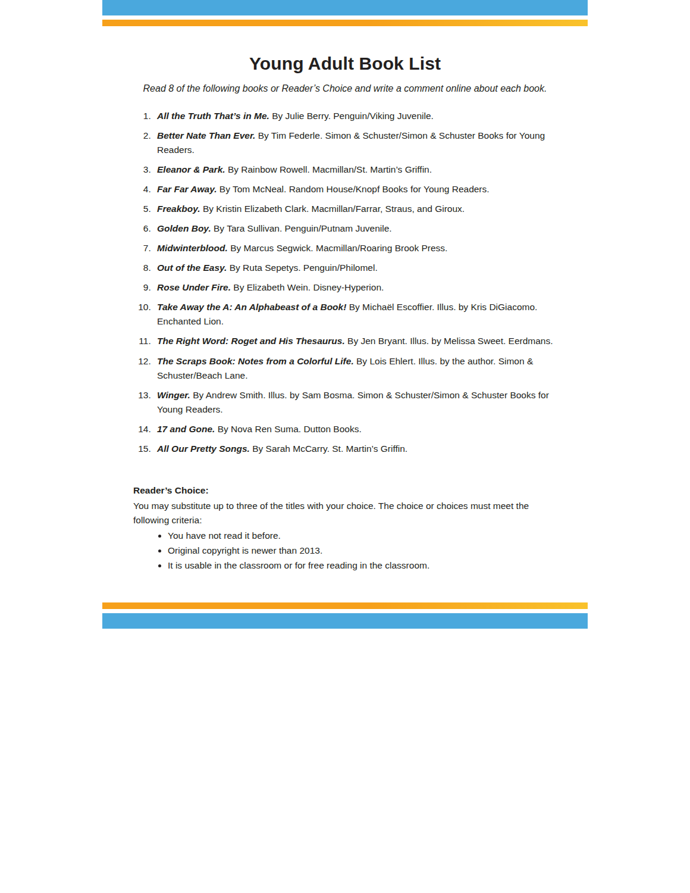Young Adult Book List
Read 8 of the following books or Reader’s Choice and write a comment online about each book.
All the Truth That’s in Me. By Julie Berry. Penguin/Viking Juvenile.
Better Nate Than Ever. By Tim Federle. Simon & Schuster/Simon & Schuster Books for Young Readers.
Eleanor & Park. By Rainbow Rowell. Macmillan/St. Martin’s Griffin.
Far Far Away. By Tom McNeal. Random House/Knopf Books for Young Readers.
Freakboy. By Kristin Elizabeth Clark. Macmillan/Farrar, Straus, and Giroux.
Golden Boy. By Tara Sullivan. Penguin/Putnam Juvenile.
Midwinterblood. By Marcus Segwick. Macmillan/Roaring Brook Press.
Out of the Easy. By Ruta Sepetys. Penguin/Philomel.
Rose Under Fire. By Elizabeth Wein. Disney-Hyperion.
Take Away the A: An Alphabeast of a Book! By Michaël Escoffier. Illus. by Kris DiGiacomo. Enchanted Lion.
The Right Word: Roget and His Thesaurus. By Jen Bryant. Illus. by Melissa Sweet. Eerdmans.
The Scraps Book: Notes from a Colorful Life. By Lois Ehlert. Illus. by the author. Simon & Schuster/Beach Lane.
Winger. By Andrew Smith. Illus. by Sam Bosma. Simon & Schuster/Simon & Schuster Books for Young Readers.
17 and Gone. By Nova Ren Suma. Dutton Books.
All Our Pretty Songs. By Sarah McCarry. St. Martin’s Griffin.
Reader’s Choice:
You may substitute up to three of the titles with your choice. The choice or choices must meet the following criteria:
You have not read it before.
Original copyright is newer than 2013.
It is usable in the classroom or for free reading in the classroom.